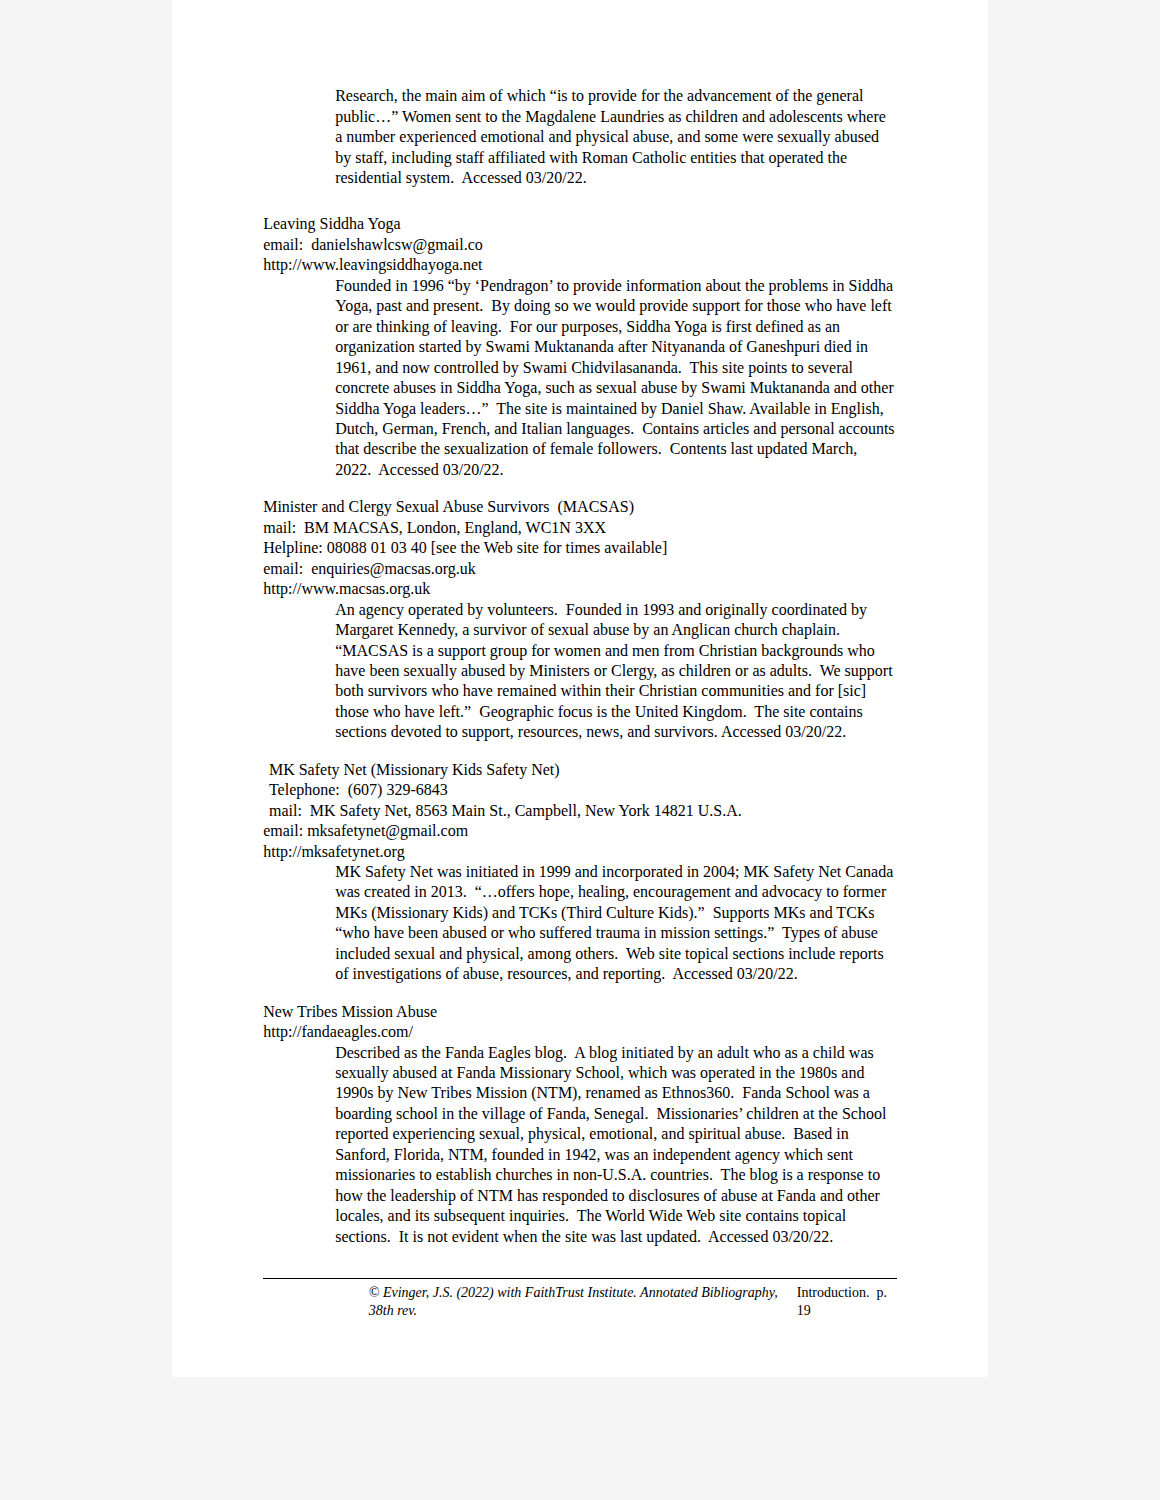Research, the main aim of which “is to provide for the advancement of the general public…” Women sent to the Magdalene Laundries as children and adolescents where a number experienced emotional and physical abuse, and some were sexually abused by staff, including staff affiliated with Roman Catholic entities that operated the residential system. Accessed 03/20/22.
Leaving Siddha Yoga
email: danielshawlcsw@gmail.co
http://www.leavingsiddhayoga.net
Founded in 1996 “by ‘Pendragon’ to provide information about the problems in Siddha Yoga, past and present. By doing so we would provide support for those who have left or are thinking of leaving. For our purposes, Siddha Yoga is first defined as an organization started by Swami Muktananda after Nityananda of Ganeshpuri died in 1961, and now controlled by Swami Chidvilasananda. This site points to several concrete abuses in Siddha Yoga, such as sexual abuse by Swami Muktananda and other Siddha Yoga leaders…” The site is maintained by Daniel Shaw. Available in English, Dutch, German, French, and Italian languages. Contains articles and personal accounts that describe the sexualization of female followers. Contents last updated March, 2022. Accessed 03/20/22.
Minister and Clergy Sexual Abuse Survivors (MACSAS)
mail: BM MACSAS, London, England, WC1N 3XX
Helpline: 08088 01 03 40 [see the Web site for times available]
email: enquiries@macsas.org.uk
http://www.macsas.org.uk
An agency operated by volunteers. Founded in 1993 and originally coordinated by Margaret Kennedy, a survivor of sexual abuse by an Anglican church chaplain. “MACSAS is a support group for women and men from Christian backgrounds who have been sexually abused by Ministers or Clergy, as children or as adults. We support both survivors who have remained within their Christian communities and for [sic] those who have left.” Geographic focus is the United Kingdom. The site contains sections devoted to support, resources, news, and survivors. Accessed 03/20/22.
MK Safety Net (Missionary Kids Safety Net)
Telephone: (607) 329-6843
mail: MK Safety Net, 8563 Main St., Campbell, New York 14821 U.S.A.
email: mksafetynet@gmail.com
http://mksafetynet.org
MK Safety Net was initiated in 1999 and incorporated in 2004; MK Safety Net Canada was created in 2013. “…offers hope, healing, encouragement and advocacy to former MKs (Missionary Kids) and TCKs (Third Culture Kids).” Supports MKs and TCKs “who have been abused or who suffered trauma in mission settings.” Types of abuse included sexual and physical, among others. Web site topical sections include reports of investigations of abuse, resources, and reporting. Accessed 03/20/22.
New Tribes Mission Abuse
http://fandaeagles.com/
Described as the Fanda Eagles blog. A blog initiated by an adult who as a child was sexually abused at Fanda Missionary School, which was operated in the 1980s and 1990s by New Tribes Mission (NTM), renamed as Ethnos360. Fanda School was a boarding school in the village of Fanda, Senegal. Missionaries’ children at the School reported experiencing sexual, physical, emotional, and spiritual abuse. Based in Sanford, Florida, NTM, founded in 1942, was an independent agency which sent missionaries to establish churches in non-U.S.A. countries. The blog is a response to how the leadership of NTM has responded to disclosures of abuse at Fanda and other locales, and its subsequent inquiries. The World Wide Web site contains topical sections. It is not evident when the site was last updated. Accessed 03/20/22.
© Evinger, J.S. (2022) with FaithTrust Institute. Annotated Bibliography, 38th rev. Introduction. p. 19